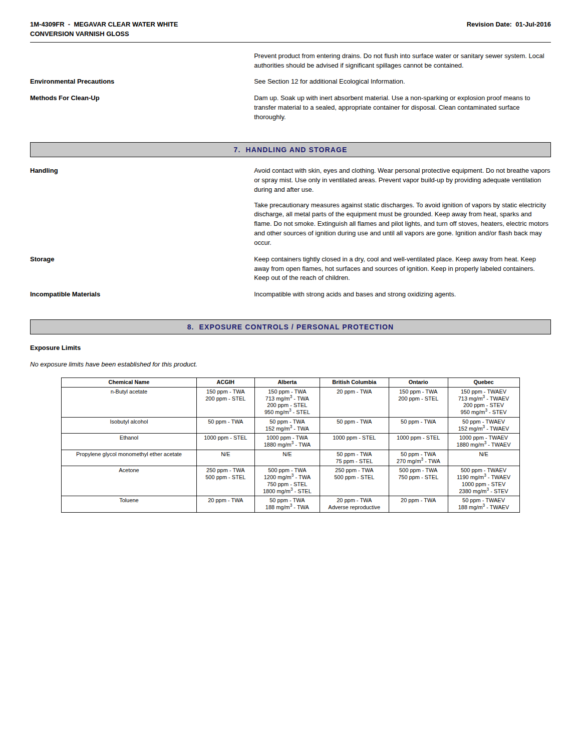1M-4309FR - MEGAVAR CLEAR WATER WHITE
CONVERSION VARNISH GLOSS
Revision Date: 01-Jul-2016
| | Prevent product from entering drains. Do not flush into surface water or sanitary sewer system. Local authorities should be advised if significant spillages cannot be contained. |
| Environmental Precautions | See Section 12 for additional Ecological Information. |
| Methods For Clean-Up | Dam up. Soak up with inert absorbent material. Use a non-sparking or explosion proof means to transfer material to a sealed, appropriate container for disposal. Clean contaminated surface thoroughly. |
7. HANDLING AND STORAGE
| Handling | Avoid contact with skin, eyes and clothing. Wear personal protective equipment. Do not breathe vapors or spray mist. Use only in ventilated areas. Prevent vapor build-up by providing adequate ventilation during and after use. Take precautionary measures against static discharges. To avoid ignition of vapors by static electricity discharge, all metal parts of the equipment must be grounded. Keep away from heat, sparks and flame. Do not smoke. Extinguish all flames and pilot lights, and turn off stoves, heaters, electric motors and other sources of ignition during use and until all vapors are gone. Ignition and/or flash back may occur. |
| Storage | Keep containers tightly closed in a dry, cool and well-ventilated place. Keep away from heat. Keep away from open flames, hot surfaces and sources of ignition. Keep in properly labeled containers. Keep out of the reach of children. |
| Incompatible Materials | Incompatible with strong acids and bases and strong oxidizing agents. |
8. EXPOSURE CONTROLS / PERSONAL PROTECTION
Exposure Limits
No exposure limits have been established for this product.
| Chemical Name | ACGIH | Alberta | British Columbia | Ontario | Quebec |
| --- | --- | --- | --- | --- | --- |
| n-Butyl acetate | 150 ppm - TWA 200 ppm - STEL | 150 ppm - TWA 713 mg/m 3 - TWA 200 ppm - STEL 950 mg/m 3 - STEL | 20 ppm - TWA | 150 ppm - TWA 200 ppm - STEL | 150 ppm - TWAEV 713 mg/m 3 - TWAEV 200 ppm - STEV 950 mg/m 3 - STEV |
| Isobutyl alcohol | 50 ppm - TWA | 50 ppm - TWA 152 mg/m 3 - TWA | 50 ppm - TWA | 50 ppm - TWA | 50 ppm - TWAEV 152 mg/m 3 - TWAEV |
| Ethanol | 1000 ppm - STEL | 1000 ppm - TWA 1880 mg/m 3 - TWA | 1000 ppm - STEL | 1000 ppm - STEL | 1000 ppm - TWAEV 1880 mg/m 3 - TWAEV |
| Propylene glycol monomethyl ether acetate | N/E | N/E | 50 ppm - TWA 75 ppm - STEL | 50 ppm - TWA 270 mg/m 3 - TWA | N/E |
| Acetone | 250 ppm - TWA 500 ppm - STEL | 500 ppm - TWA 1200 mg/m 3 - TWA 750 ppm - STEL 1800 mg/m 3 - STEL | 250 ppm - TWA 500 ppm - STEL | 500 ppm - TWA 750 ppm - STEL | 500 ppm - TWAEV 1190 mg/m 3 - TWAEV 1000 ppm - STEV 2380 mg/m 3 - STEV |
| Toluene | 20 ppm - TWA | 50 ppm - TWA 188 mg/m 3 - TWA | 20 ppm - TWA Adverse reproductive | 20 ppm - TWA | 50 ppm - TWAEV 188 mg/m 3 - TWAEV |